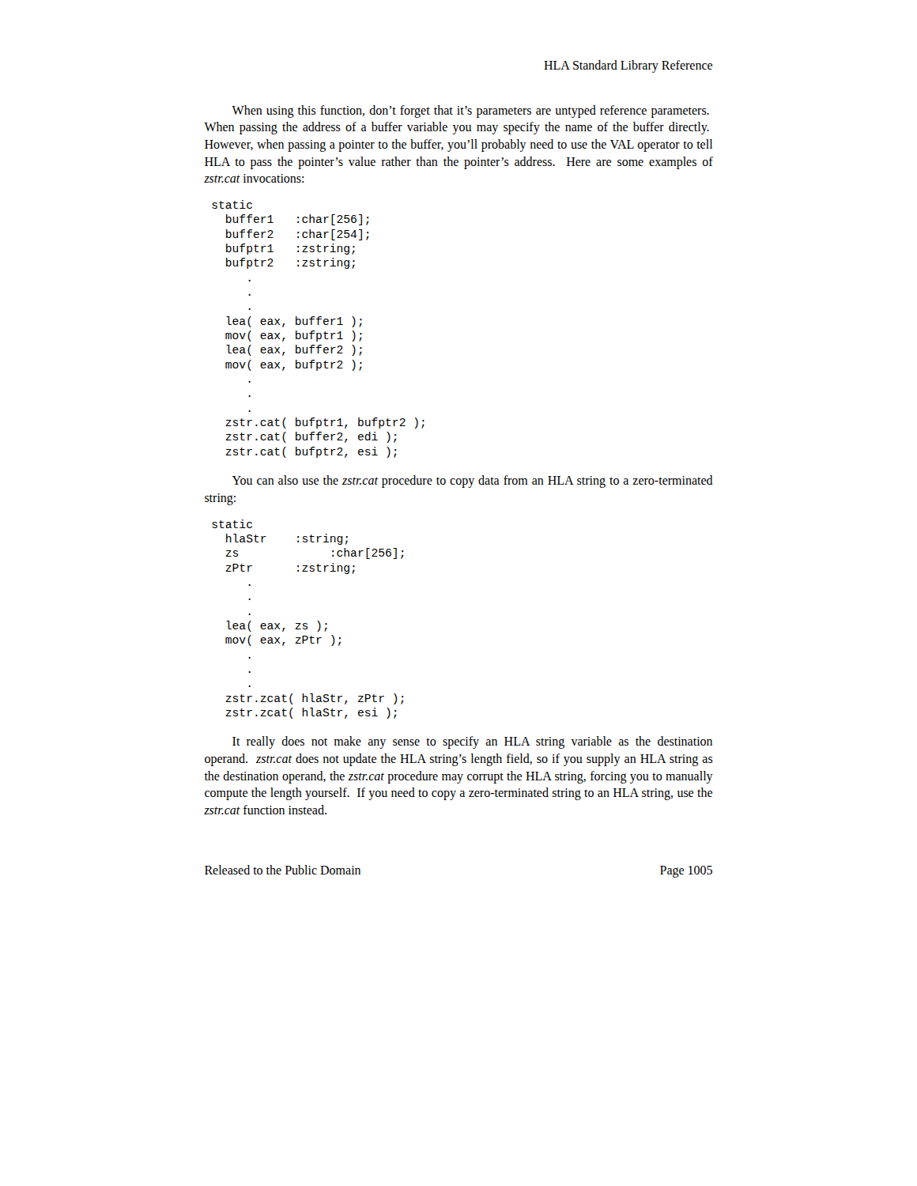HLA Standard Library Reference
When using this function, don’t forget that it’s parameters are untyped reference parameters. When passing the address of a buffer variable you may specify the name of the buffer directly. However, when passing a pointer to the buffer, you’ll probably need to use the VAL operator to tell HLA to pass the pointer’s value rather than the pointer’s address. Here are some examples of zstr.cat invocations:
 static
   buffer1   :char[256];
   buffer2   :char[254];
   bufptr1   :zstring;
   bufptr2   :zstring;
      .
      .
      .
   lea( eax, buffer1 );
   mov( eax, bufptr1 );
   lea( eax, buffer2 );
   mov( eax, bufptr2 );
      .
      .
      .
   zstr.cat( bufptr1, bufptr2 );
   zstr.cat( buffer2, edi );
   zstr.cat( bufptr2, esi );
You can also use the zstr.cat procedure to copy data from an HLA string to a zero-terminated string:
 static
   hlaStr    :string;
   zs             :char[256];
   zPtr      :zstring;
      .
      .
      .
   lea( eax, zs );
   mov( eax, zPtr );
      .
      .
      .
   zstr.zcat( hlaStr, zPtr );
   zstr.zcat( hlaStr, esi );
It really does not make any sense to specify an HLA string variable as the destination operand. zstr.cat does not update the HLA string’s length field, so if you supply an HLA string as the destination operand, the zstr.cat procedure may corrupt the HLA string, forcing you to manually compute the length yourself. If you need to copy a zero-terminated string to an HLA string, use the zstr.cat function instead.
Released to the Public Domain Page 1005